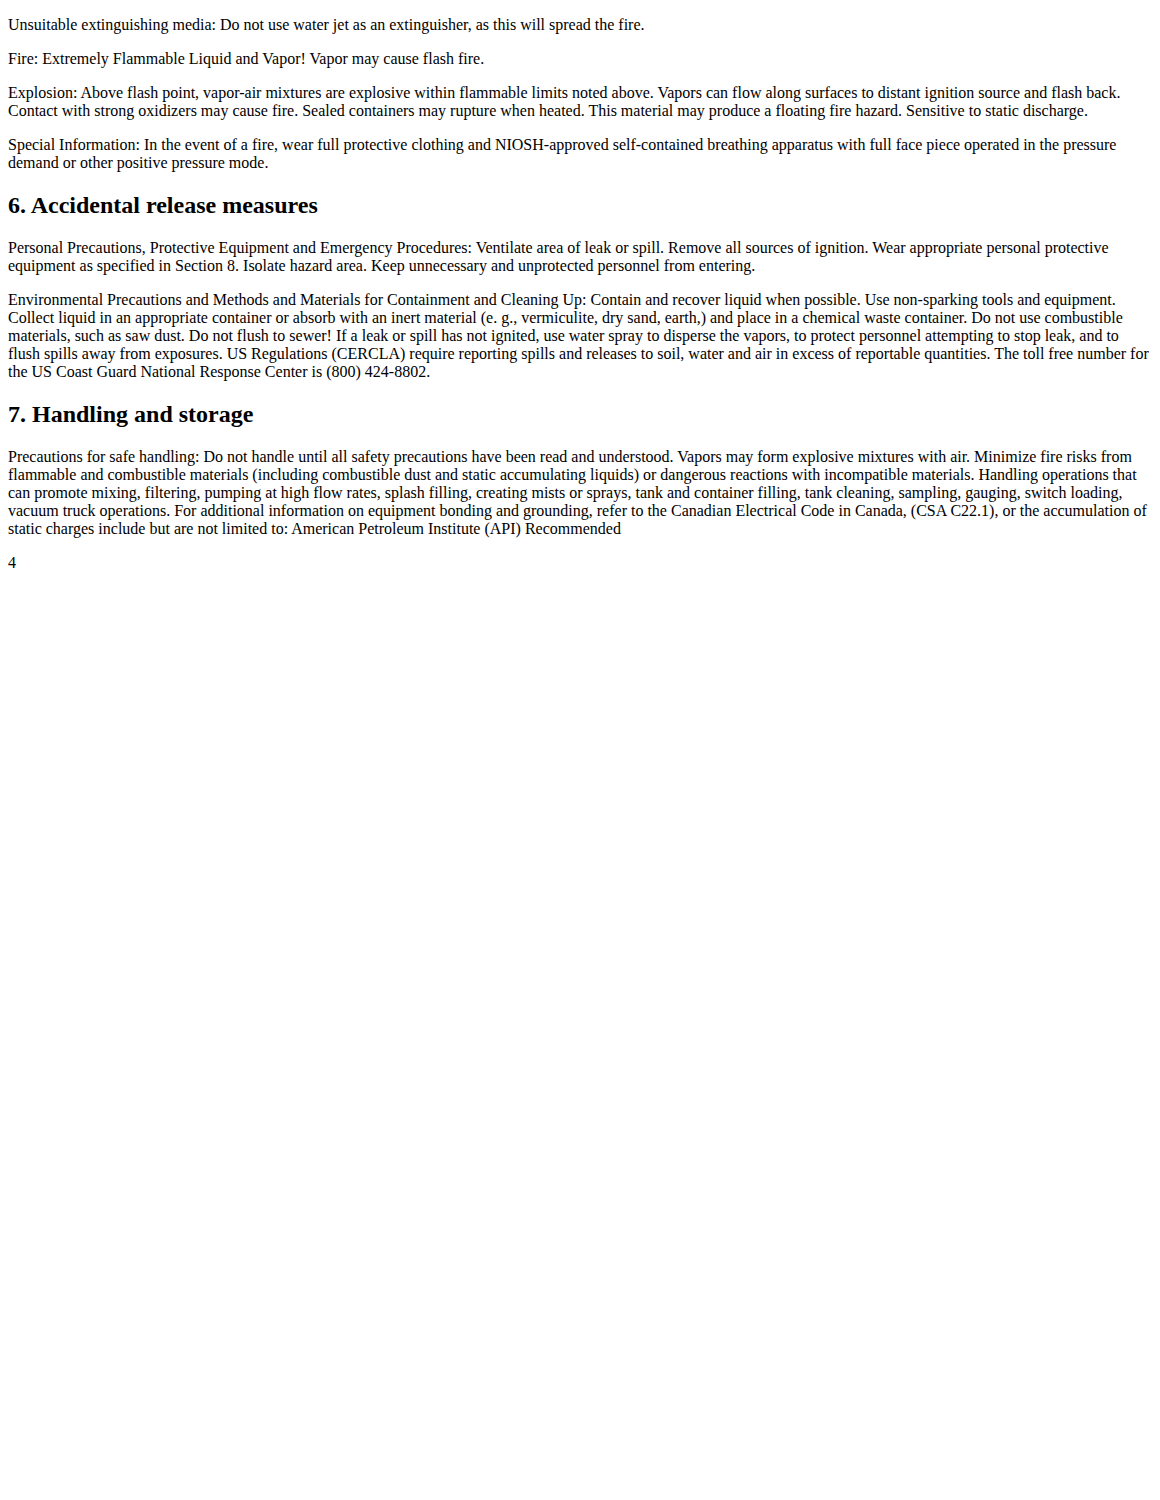Unsuitable extinguishing media: Do not use water jet as an extinguisher, as this will spread the fire.
Fire: Extremely Flammable Liquid and Vapor! Vapor may cause flash fire.
Explosion: Above flash point, vapor-air mixtures are explosive within flammable limits noted above. Vapors can flow along surfaces to distant ignition source and flash back. Contact with strong oxidizers may cause fire. Sealed containers may rupture when heated. This material may produce a floating fire hazard. Sensitive to static discharge.
Special Information: In the event of a fire, wear full protective clothing and NIOSH-approved self-contained breathing apparatus with full face piece operated in the pressure demand or other positive pressure mode.
6. Accidental release measures
Personal Precautions, Protective Equipment and Emergency Procedures: Ventilate area of leak or spill. Remove all sources of ignition. Wear appropriate personal protective equipment as specified in Section 8. Isolate hazard area. Keep unnecessary and unprotected personnel from entering.
Environmental Precautions and Methods and Materials for Containment and Cleaning Up: Contain and recover liquid when possible. Use non-sparking tools and equipment. Collect liquid in an appropriate container or absorb with an inert material (e. g., vermiculite, dry sand, earth,) and place in a chemical waste container. Do not use combustible materials, such as saw dust. Do not flush to sewer! If a leak or spill has not ignited, use water spray to disperse the vapors, to protect personnel attempting to stop leak, and to flush spills away from exposures. US Regulations (CERCLA) require reporting spills and releases to soil, water and air in excess of reportable quantities. The toll free number for the US Coast Guard National Response Center is (800) 424-8802.
7. Handling and storage
Precautions for safe handling: Do not handle until all safety precautions have been read and understood. Vapors may form explosive mixtures with air. Minimize fire risks from flammable and combustible materials (including combustible dust and static accumulating liquids) or dangerous reactions with incompatible materials. Handling operations that can promote mixing, filtering, pumping at high flow rates, splash filling, creating mists or sprays, tank and container filling, tank cleaning, sampling, gauging, switch loading, vacuum truck operations. For additional information on equipment bonding and grounding, refer to the Canadian Electrical Code in Canada, (CSA C22.1), or the accumulation of static charges include but are not limited to: American Petroleum Institute (API) Recommended
4